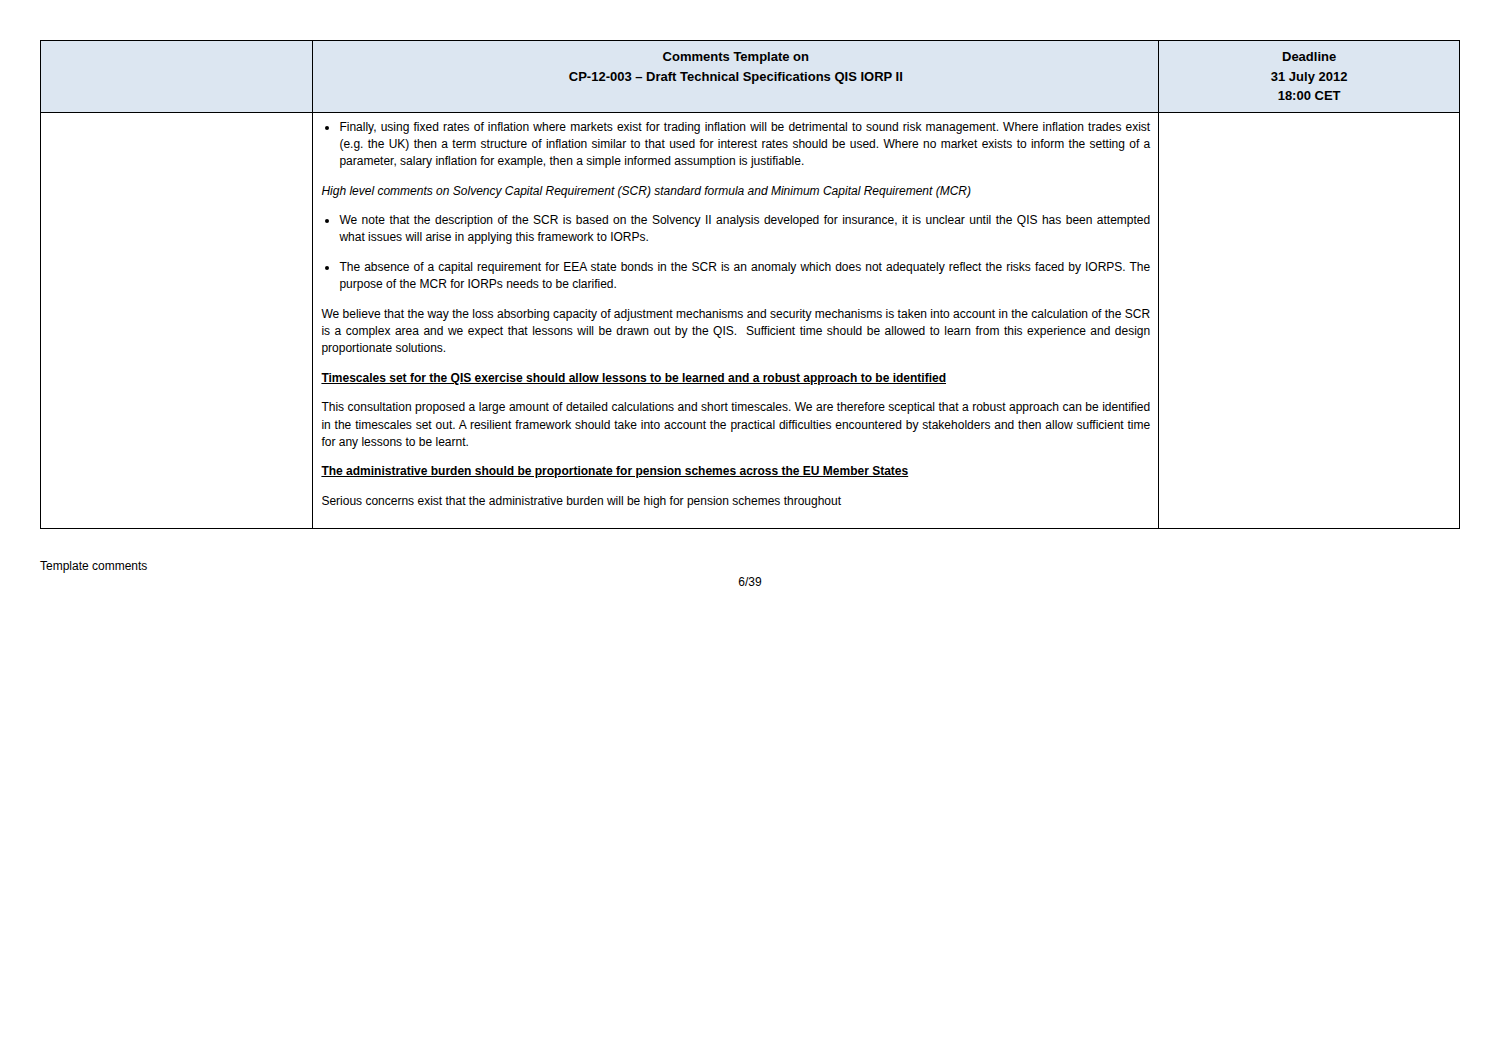| | Comments Template on CP-12-003 – Draft Technical Specifications QIS IORP II | Deadline 31 July 2012 18:00 CET |
| | Finally, using fixed rates of inflation where markets exist for trading inflation will be detrimental to sound risk management. Where inflation trades exist (e.g. the UK) then a term structure of inflation similar to that used for interest rates should be used. Where no market exists to inform the setting of a parameter, salary inflation for example, then a simple informed assumption is justifiable. High level comments on Solvency Capital Requirement (SCR) standard formula and Minimum Capital Requirement (MCR) We note that the description of the SCR is based on the Solvency II analysis developed for insurance, it is unclear until the QIS has been attempted what issues will arise in applying this framework to IORPs. The absence of a capital requirement for EEA state bonds in the SCR is an anomaly which does not adequately reflect the risks faced by IORPS. The purpose of the MCR for IORPs needs to be clarified. We believe that the way the loss absorbing capacity of adjustment mechanisms and security mechanisms is taken into account in the calculation of the SCR is a complex area and we expect that lessons will be drawn out by the QIS. Sufficient time should be allowed to learn from this experience and design proportionate solutions. Timescales set for the QIS exercise should allow lessons to be learned and a robust approach to be identified This consultation proposed a large amount of detailed calculations and short timescales. We are therefore sceptical that a robust approach can be identified in the timescales set out. A resilient framework should take into account the practical difficulties encountered by stakeholders and then allow sufficient time for any lessons to be learnt. The administrative burden should be proportionate for pension schemes across the EU Member States Serious concerns exist that the administrative burden will be high for pension schemes throughout | |
Template comments
6/39